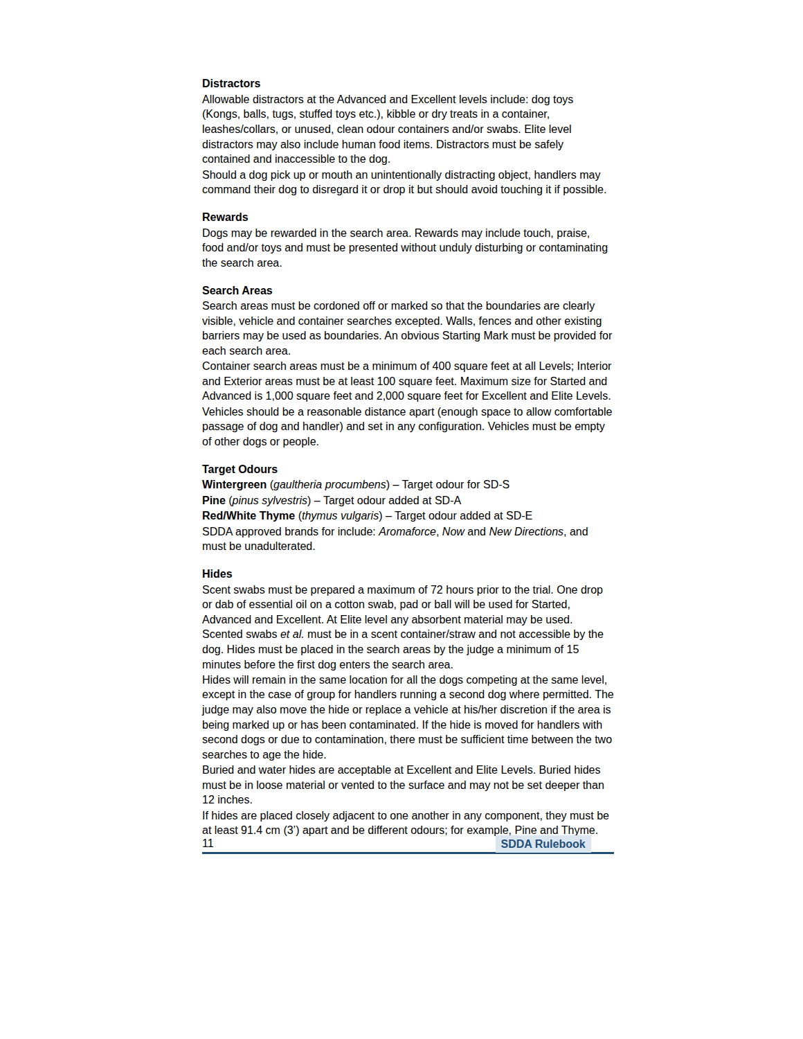Distractors
Allowable distractors at the Advanced and Excellent levels include: dog toys (Kongs, balls, tugs, stuffed toys etc.), kibble or dry treats in a container, leashes/collars, or unused, clean odour containers and/or swabs. Elite level distractors may also include human food items. Distractors must be safely contained and inaccessible to the dog.
Should a dog pick up or mouth an unintentionally distracting object, handlers may command their dog to disregard it or drop it but should avoid touching it if possible.
Rewards
Dogs may be rewarded in the search area. Rewards may include touch, praise, food and/or toys and must be presented without unduly disturbing or contaminating the search area.
Search Areas
Search areas must be cordoned off or marked so that the boundaries are clearly visible, vehicle and container searches excepted. Walls, fences and other existing barriers may be used as boundaries. An obvious Starting Mark must be provided for each search area.
Container search areas must be a minimum of 400 square feet at all Levels; Interior and Exterior areas must be at least 100 square feet. Maximum size for Started and Advanced is 1,000 square feet and 2,000 square feet for Excellent and Elite Levels.
Vehicles should be a reasonable distance apart (enough space to allow comfortable passage of dog and handler) and set in any configuration. Vehicles must be empty of other dogs or people.
Target Odours
Wintergreen (gaultheria procumbens) – Target odour for SD-S
Pine (pinus sylvestris) – Target odour added at SD-A
Red/White Thyme (thymus vulgaris) – Target odour added at SD-E
SDDA approved brands for include: Aromaforce, Now and New Directions, and must be unadulterated.
Hides
Scent swabs must be prepared a maximum of 72 hours prior to the trial. One drop or dab of essential oil on a cotton swab, pad or ball will be used for Started, Advanced and Excellent. At Elite level any absorbent material may be used. Scented swabs et al. must be in a scent container/straw and not accessible by the dog. Hides must be placed in the search areas by the judge a minimum of 15 minutes before the first dog enters the search area.
Hides will remain in the same location for all the dogs competing at the same level, except in the case of group for handlers running a second dog where permitted. The judge may also move the hide or replace a vehicle at his/her discretion if the area is being marked up or has been contaminated. If the hide is moved for handlers with second dogs or due to contamination, there must be sufficient time between the two searches to age the hide.
Buried and water hides are acceptable at Excellent and Elite Levels. Buried hides must be in loose material or vented to the surface and may not be set deeper than 12 inches.
If hides are placed closely adjacent to one another in any component, they must be at least 91.4 cm (3’) apart and be different odours; for example, Pine and Thyme.
11
SDDA Rulebook